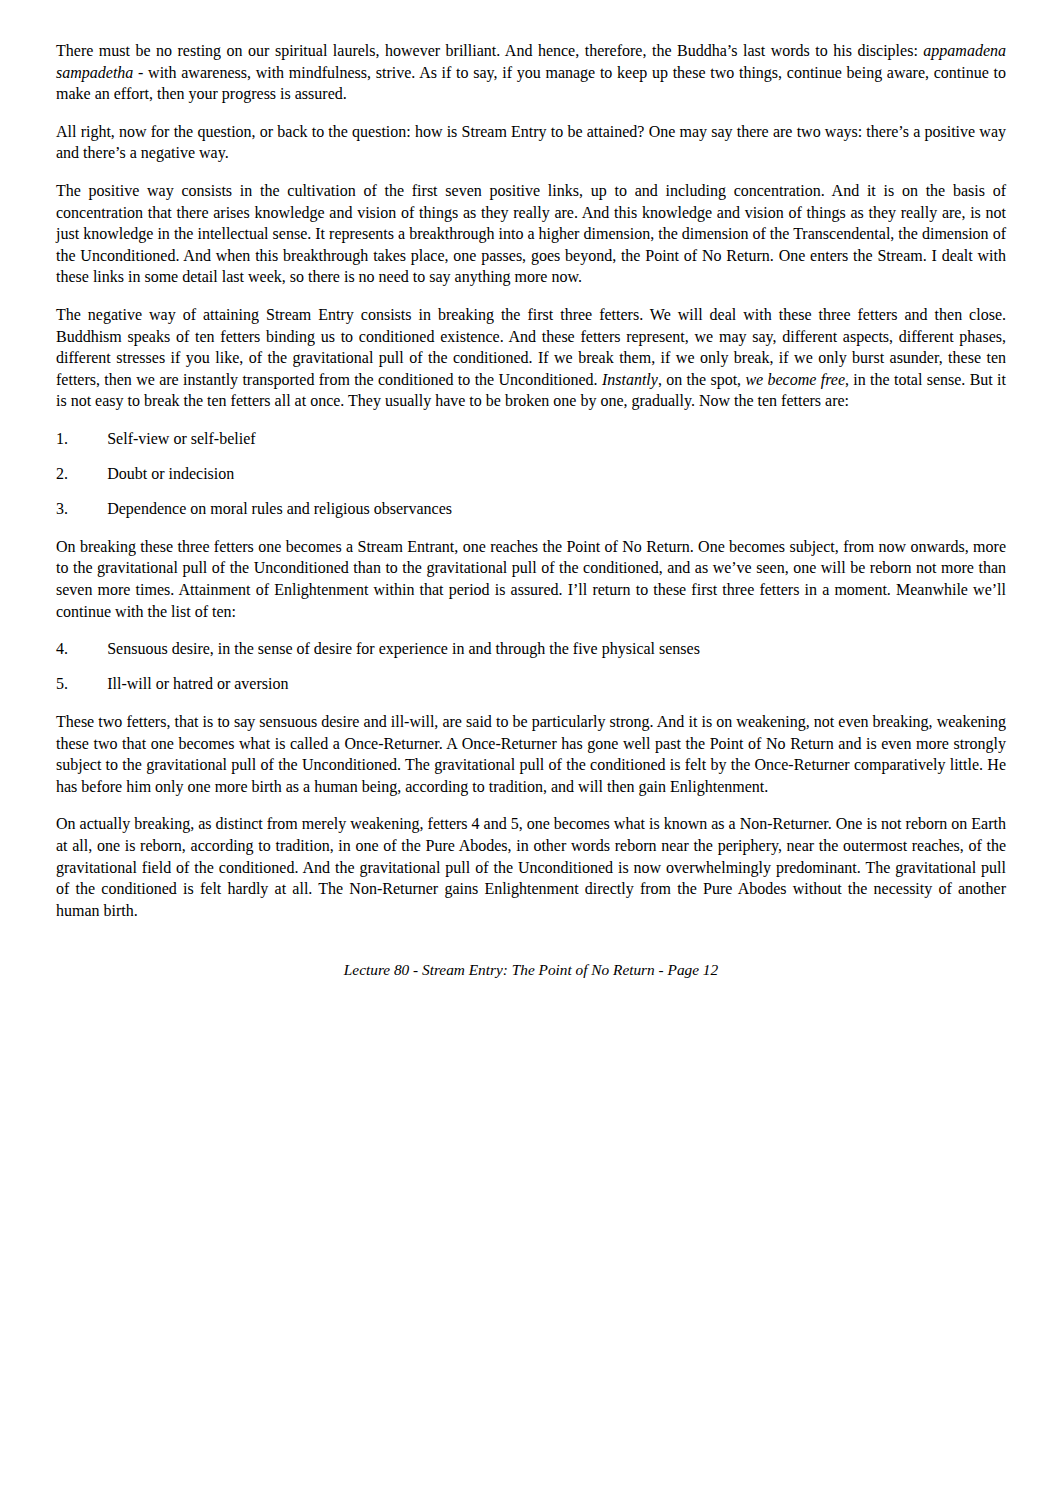There must be no resting on our spiritual laurels, however brilliant. And hence, therefore, the Buddha’s last words to his disciples: appamadena sampadetha - with awareness, with mindfulness, strive. As if to say, if you manage to keep up these two things, continue being aware, continue to make an effort, then your progress is assured.
All right, now for the question, or back to the question: how is Stream Entry to be attained? One may say there are two ways: there’s a positive way and there’s a negative way.
The positive way consists in the cultivation of the first seven positive links, up to and including concentration. And it is on the basis of concentration that there arises knowledge and vision of things as they really are. And this knowledge and vision of things as they really are, is not just knowledge in the intellectual sense. It represents a breakthrough into a higher dimension, the dimension of the Transcendental, the dimension of the Unconditioned. And when this breakthrough takes place, one passes, goes beyond, the Point of No Return. One enters the Stream. I dealt with these links in some detail last week, so there is no need to say anything more now.
The negative way of attaining Stream Entry consists in breaking the first three fetters. We will deal with these three fetters and then close. Buddhism speaks of ten fetters binding us to conditioned existence. And these fetters represent, we may say, different aspects, different phases, different stresses if you like, of the gravitational pull of the conditioned. If we break them, if we only break, if we only burst asunder, these ten fetters, then we are instantly transported from the conditioned to the Unconditioned. Instantly, on the spot, we become free, in the total sense. But it is not easy to break the ten fetters all at once. They usually have to be broken one by one, gradually. Now the ten fetters are:
1.
Self-view or self-belief
2.
Doubt or indecision
3.
Dependence on moral rules and religious observances
On breaking these three fetters one becomes a Stream Entrant, one reaches the Point of No Return. One becomes subject, from now onwards, more to the gravitational pull of the Unconditioned than to the gravitational pull of the conditioned, and as we’ve seen, one will be reborn not more than seven more times. Attainment of Enlightenment within that period is assured. I’ll return to these first three fetters in a moment. Meanwhile we’ll continue with the list of ten:
4.
Sensuous desire, in the sense of desire for experience in and through the five physical senses
5.
Ill-will or hatred or aversion
These two fetters, that is to say sensuous desire and ill-will, are said to be particularly strong. And it is on weakening, not even breaking, weakening these two that one becomes what is called a Once-Returner. A Once-Returner has gone well past the Point of No Return and is even more strongly subject to the gravitational pull of the Unconditioned. The gravitational pull of the conditioned is felt by the Once-Returner comparatively little. He has before him only one more birth as a human being, according to tradition, and will then gain Enlightenment.
On actually breaking, as distinct from merely weakening, fetters 4 and 5, one becomes what is known as a Non-Returner. One is not reborn on Earth at all, one is reborn, according to tradition, in one of the Pure Abodes, in other words reborn near the periphery, near the outermost reaches, of the gravitational field of the conditioned. And the gravitational pull of the Unconditioned is now overwhelmingly predominant. The gravitational pull of the conditioned is felt hardly at all. The Non-Returner gains Enlightenment directly from the Pure Abodes without the necessity of another human birth.
Lecture 80 - Stream Entry: The Point of No Return - Page 12